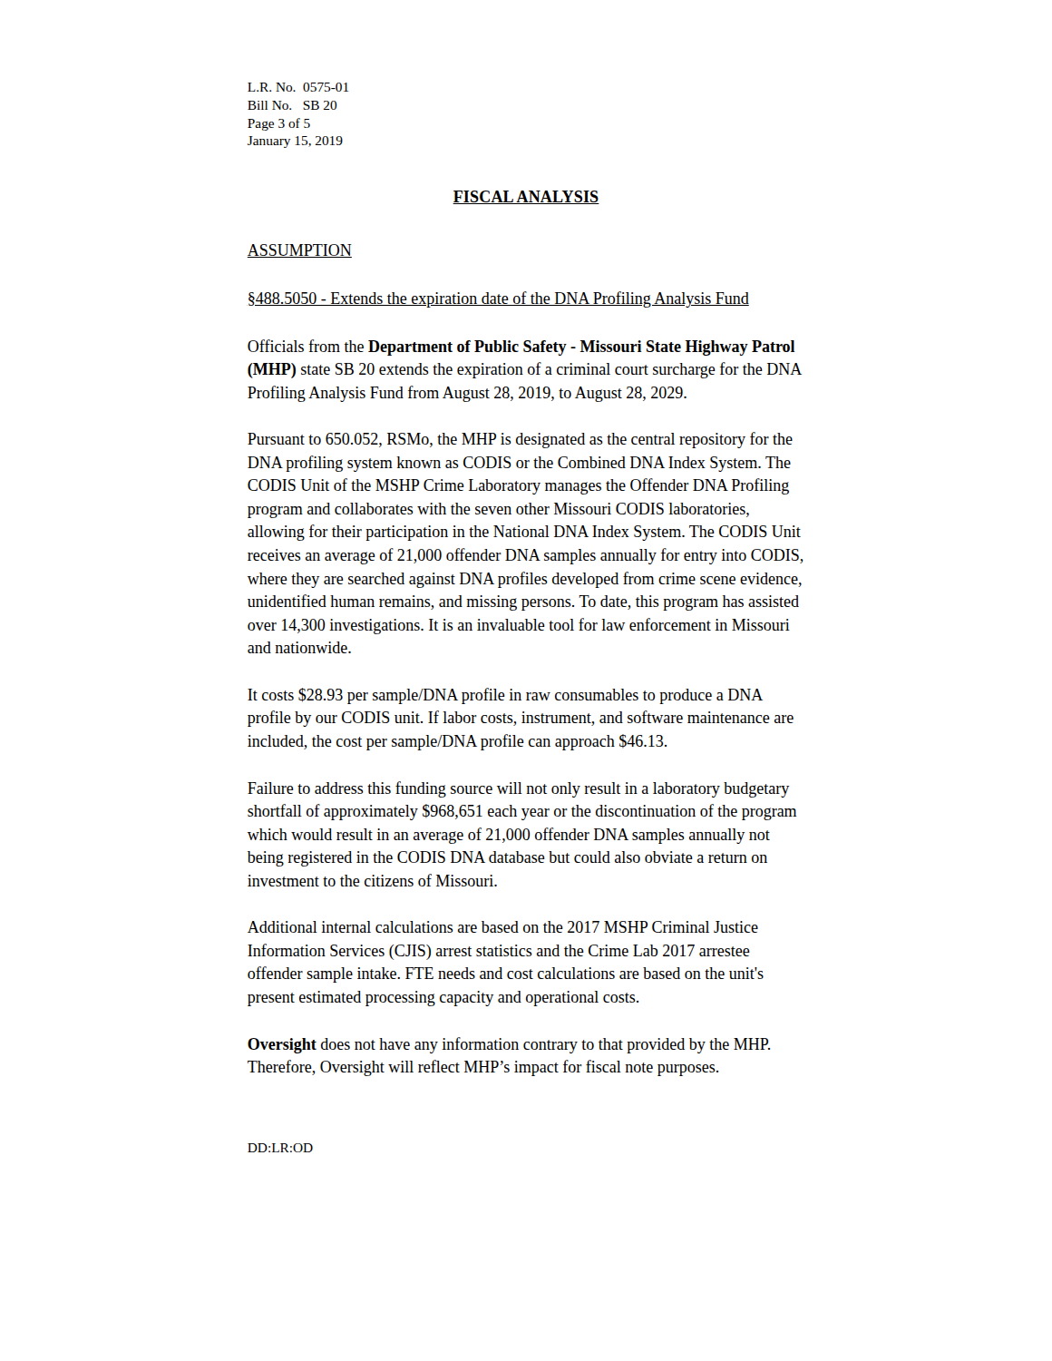L.R. No. 0575-01
Bill No. SB 20
Page 3 of 5
January 15, 2019
FISCAL ANALYSIS
ASSUMPTION
§488.5050 - Extends the expiration date of the DNA Profiling Analysis Fund
Officials from the Department of Public Safety - Missouri State Highway Patrol (MHP) state SB 20 extends the expiration of a criminal court surcharge for the DNA Profiling Analysis Fund from August 28, 2019, to August 28, 2029.
Pursuant to 650.052, RSMo, the MHP is designated as the central repository for the DNA profiling system known as CODIS or the Combined DNA Index System. The CODIS Unit of the MSHP Crime Laboratory manages the Offender DNA Profiling program and collaborates with the seven other Missouri CODIS laboratories, allowing for their participation in the National DNA Index System. The CODIS Unit receives an average of 21,000 offender DNA samples annually for entry into CODIS, where they are searched against DNA profiles developed from crime scene evidence, unidentified human remains, and missing persons. To date, this program has assisted over 14,300 investigations. It is an invaluable tool for law enforcement in Missouri and nationwide.
It costs $28.93 per sample/DNA profile in raw consumables to produce a DNA profile by our CODIS unit. If labor costs, instrument, and software maintenance are included, the cost per sample/DNA profile can approach $46.13.
Failure to address this funding source will not only result in a laboratory budgetary shortfall of approximately $968,651 each year or the discontinuation of the program which would result in an average of 21,000 offender DNA samples annually not being registered in the CODIS DNA database but could also obviate a return on investment to the citizens of Missouri.
Additional internal calculations are based on the 2017 MSHP Criminal Justice Information Services (CJIS) arrest statistics and the Crime Lab 2017 arrestee offender sample intake. FTE needs and cost calculations are based on the unit's present estimated processing capacity and operational costs.
Oversight does not have any information contrary to that provided by the MHP. Therefore, Oversight will reflect MHP’s impact for fiscal note purposes.
DD:LR:OD